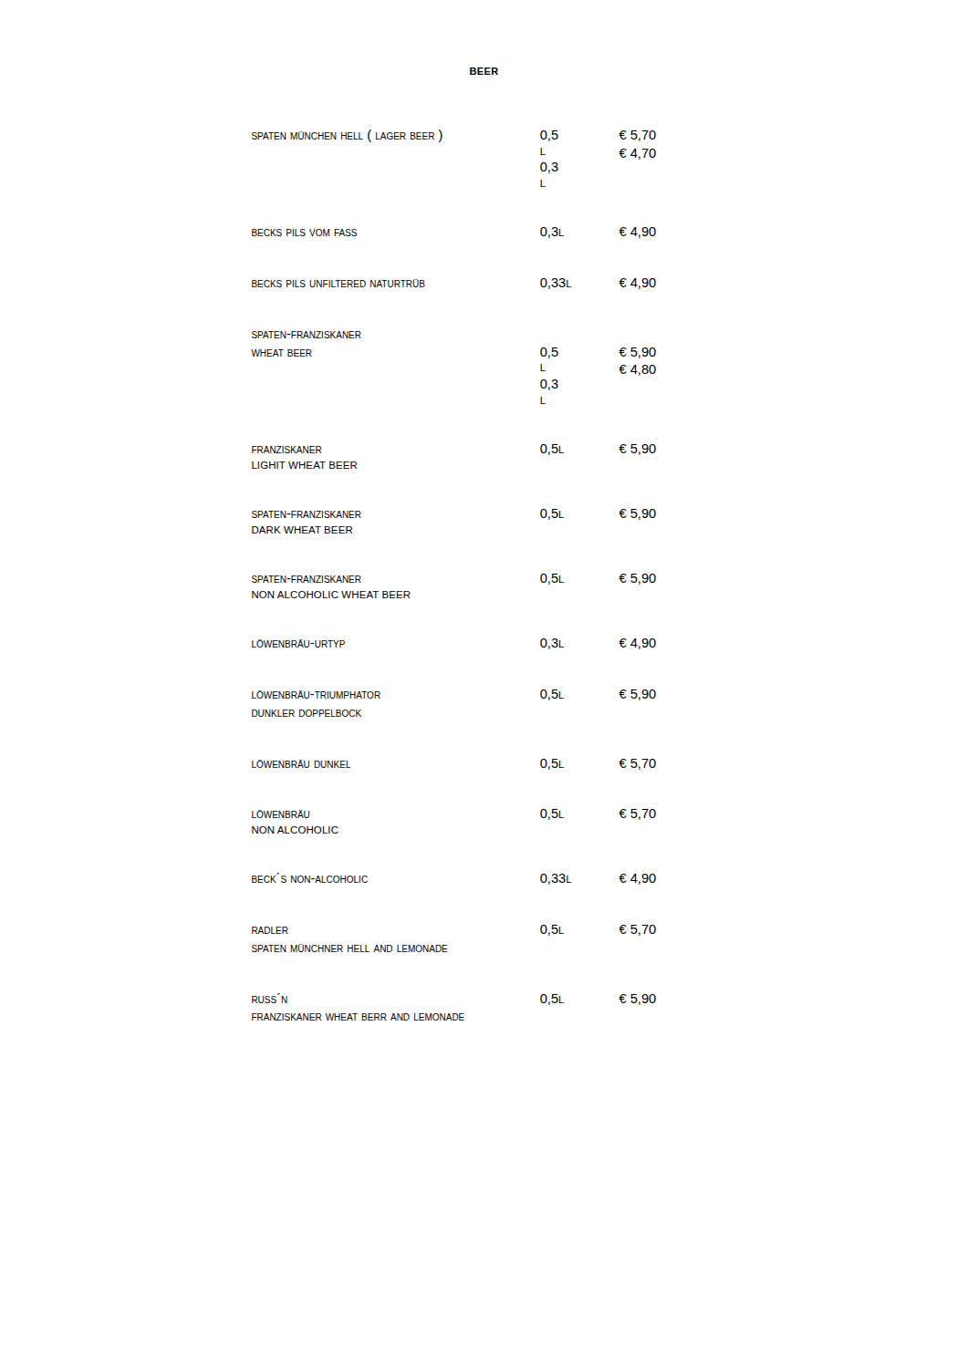Beer
| Spaten München Hell ( Lager beer ) | 0,5 l 0,3 l | € 5,70 € 4,70 |
| Becks Pils vom Fass | 0,3 l | € 4,90 |
| Becks Pils unfiltered Naturtrüb | 0,33 l | € 4,90 |
| Spaten-Franziskaner Wheat beer | 0,5 l 0,3 l | € 5,90 € 4,80 |
| Franziskaner lighit wheat beer | 0,5 l | € 5,90 |
| Spaten-Franziskaner dark wheat beer | 0,5 l | € 5,90 |
| Spaten-Franziskaner non alcoholic wheat beer | 0,5 l | € 5,90 |
| Löwenbräu-Urtyp | 0,3 l | € 4,90 |
| Löwenbräu-Triumphator dunkler Doppelbock | 0,5 l | € 5,90 |
| Löwenbräu dunkel | 0,5 l | € 5,70 |
| Löwenbräu non alcoholic | 0,5 l | € 5,70 |
| Beck´s non-alcoholic | 0,33 l | € 4,90 |
| Radler Spaten Münchner Hell and lemonade | 0,5 l | € 5,70 |
| Russ´n Franziskaner Wheat berr and lemonade | 0,5 l | € 5,90 |